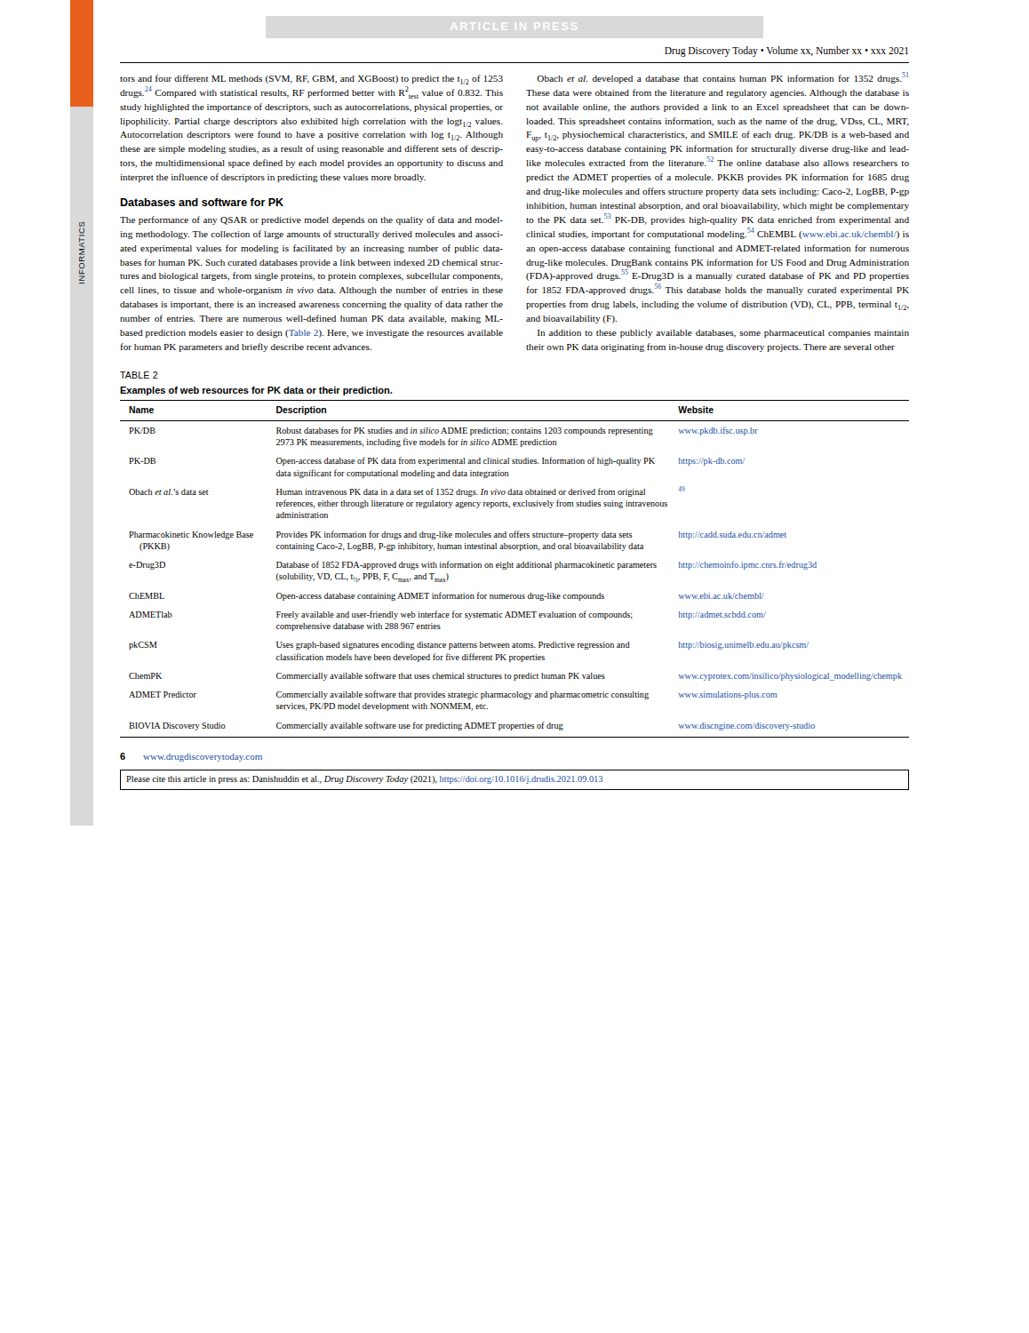INFORMATICS
ARTICLE IN PRESS
Drug Discovery Today • Volume xx, Number xx • xxx 2021
tors and four different ML methods (SVM, RF, GBM, and XGBoost) to predict the t1/2 of 1253 drugs.24 Compared with statistical results, RF performed better with R2test value of 0.832. This study highlighted the importance of descriptors, such as autocorrelations, physical properties, or lipophilicity. Partial charge descriptors also exhibited high correlation with the logt1/2 values. Autocorrelation descriptors were found to have a positive correlation with log t1/2. Although these are simple modeling studies, as a result of using reasonable and different sets of descriptors, the multidimensional space defined by each model provides an opportunity to discuss and interpret the influence of descriptors in predicting these values more broadly.
Databases and software for PK
The performance of any QSAR or predictive model depends on the quality of data and modeling methodology. The collection of large amounts of structurally derived molecules and associated experimental values for modeling is facilitated by an increasing number of public databases for human PK. Such curated databases provide a link between indexed 2D chemical structures and biological targets, from single proteins, to protein complexes, subcellular components, cell lines, to tissue and whole-organism in vivo data. Although the number of entries in these databases is important, there is an increased awareness concerning the quality of data rather the number of entries. There are numerous well-defined human PK data available, making ML-based prediction models easier to design (Table 2). Here, we investigate the resources available for human PK parameters and briefly describe recent advances.
Obach et al. developed a database that contains human PK information for 1352 drugs.51 These data were obtained from the literature and regulatory agencies. Although the database is not available online, the authors provided a link to an Excel spreadsheet that can be downloaded. This spreadsheet contains information, such as the name of the drug, VDss, CL, MRT, Fup, t1/2, physiochemical characteristics, and SMILE of each drug. PK/DB is a web-based and easy-to-access database containing PK information for structurally diverse drug-like and lead-like molecules extracted from the literature.52 The online database also allows researchers to predict the ADMET properties of a molecule. PKKB provides PK information for 1685 drug and drug-like molecules and offers structure property data sets including: Caco-2, LogBB, P-gp inhibition, human intestinal absorption, and oral bioavailability, which might be complementary to the PK data set.53 PK-DB, provides high-quality PK data enriched from experimental and clinical studies, important for computational modeling.54 ChEMBL (www.ebi.ac.uk/chembl/) is an open-access database containing functional and ADMET-related information for numerous drug-like molecules. DrugBank contains PK information for US Food and Drug Administration (FDA)-approved drugs.55 E-Drug3D is a manually curated database of PK and PD properties for 1852 FDA-approved drugs.56 This database holds the manually curated experimental PK properties from drug labels, including the volume of distribution (VD), CL, PPB, terminal t1/2, and bioavailability (F).
In addition to these publicly available databases, some pharmaceutical companies maintain their own PK data originating from in-house drug discovery projects. There are several other
TABLE 2
Examples of web resources for PK data or their prediction.
| Name | Description | Website |
| --- | --- | --- |
| PK/DB | Robust databases for PK studies and in silico ADME prediction; contains 1203 compounds representing 2973 PK measurements, including five models for in silico ADME prediction | www.pkdb.ifsc.usp.br |
| PK-DB | Open-access database of PK data from experimental and clinical studies. Information of high-quality PK data significant for computational modeling and data integration | https://pk-db.com/ |
| Obach et al. ’s data set | Human intravenous PK data in a data set of 1352 drugs. In vivo data obtained or derived from original references, either through literature or regulatory agency reports, exclusively from studies suing intravenous administration | 49 |
| Pharmacokinetic Knowledge Base (PKKB) | Provides PK information for drugs and drug-like molecules and offers structure–property data sets containing Caco-2, LogBB, P-gp inhibitory, human intestinal absorption, and oral bioavailability data | http://cadd.suda.edu.cn/admet |
| e-Drug3D | Database of 1852 FDA-approved drugs with information on eight additional pharmacokinetic parameters (solubility, VD, CL, t ½ , PPB, F, C max , and T max ) | http://chemoinfo.ipmc.cnrs.fr/edrug3d |
| ChEMBL | Open-access database containing ADMET information for numerous drug-like compounds | www.ebi.ac.uk/chembl/ |
| ADMETlab | Freely available and user-friendly web interface for systematic ADMET evaluation of compounds; comprehensive database with 288 967 entries | http://admet.scbdd.com/ |
| pkCSM | Uses graph-based signatures encoding distance patterns between atoms. Predictive regression and classification models have been developed for five different PK properties | http://biosig.unimelb.edu.au/pkcsm/ |
| ChemPK | Commercially available software that uses chemical structures to predict human PK values | www.cyprotex.com/insilico/physiological_modelling/chempk |
| ADMET Predictor | Commercially available software that provides strategic pharmacology and pharmacometric consulting services, PK/PD model development with NONMEM, etc. | www.simulations-plus.com |
| BIOVIA Discovery Studio | Commercially available software use for predicting ADMET properties of drug | www.discngine.com/discovery-studio |
6 www.drugdiscoverytoday.com
Please cite this article in press as: Danishuddin et al., Drug Discovery Today (2021), https://doi.org/10.1016/j.drudis.2021.09.013